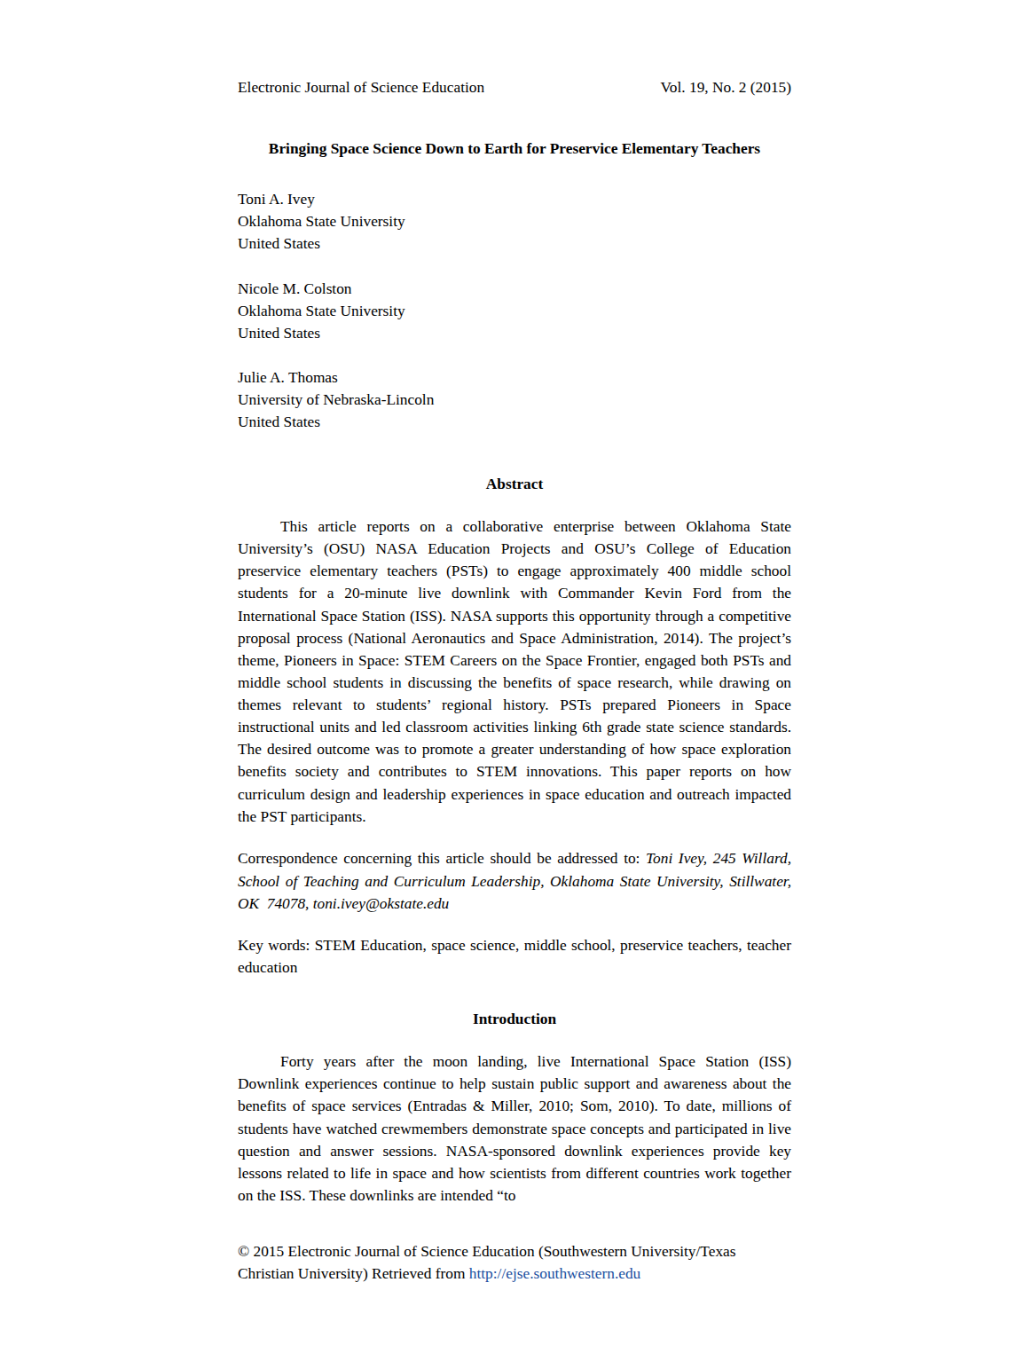Electronic Journal of Science Education Vol. 19, No. 2 (2015)
Bringing Space Science Down to Earth for Preservice Elementary Teachers
Toni A. Ivey
Oklahoma State University
United States
Nicole M. Colston
Oklahoma State University
United States
Julie A. Thomas
University of Nebraska-Lincoln
United States
Abstract
This article reports on a collaborative enterprise between Oklahoma State University’s (OSU) NASA Education Projects and OSU’s College of Education preservice elementary teachers (PSTs) to engage approximately 400 middle school students for a 20-minute live downlink with Commander Kevin Ford from the International Space Station (ISS). NASA supports this opportunity through a competitive proposal process (National Aeronautics and Space Administration, 2014). The project’s theme, Pioneers in Space: STEM Careers on the Space Frontier, engaged both PSTs and middle school students in discussing the benefits of space research, while drawing on themes relevant to students’ regional history. PSTs prepared Pioneers in Space instructional units and led classroom activities linking 6th grade state science standards. The desired outcome was to promote a greater understanding of how space exploration benefits society and contributes to STEM innovations. This paper reports on how curriculum design and leadership experiences in space education and outreach impacted the PST participants.
Correspondence concerning this article should be addressed to: Toni Ivey, 245 Willard, School of Teaching and Curriculum Leadership, Oklahoma State University, Stillwater, OK 74078, toni.ivey@okstate.edu
Key words: STEM Education, space science, middle school, preservice teachers, teacher education
Introduction
Forty years after the moon landing, live International Space Station (ISS) Downlink experiences continue to help sustain public support and awareness about the benefits of space services (Entradas & Miller, 2010; Som, 2010). To date, millions of students have watched crewmembers demonstrate space concepts and participated in live question and answer sessions. NASA-sponsored downlink experiences provide key lessons related to life in space and how scientists from different countries work together on the ISS. These downlinks are intended “to
© 2015 Electronic Journal of Science Education (Southwestern University/Texas Christian University) Retrieved from http://ejse.southwestern.edu